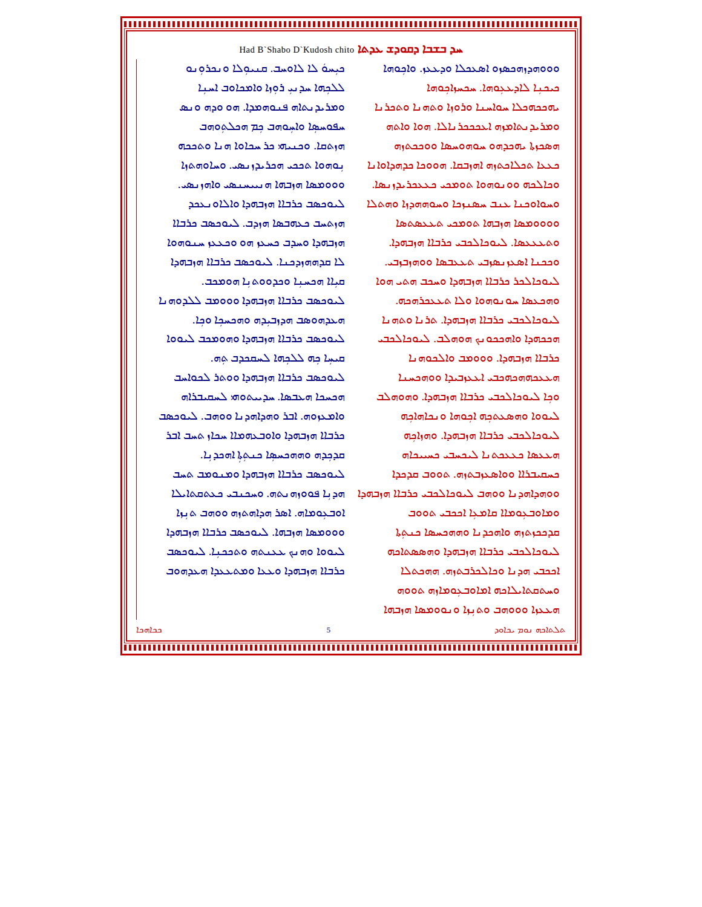ܚܕ ܒܫܒܐ ܕܩܘܕܫ ܥܕܬܐ Had B`Shabo D`Kudosh chito
ܟܝܼܚܘܿ ܠܐ ܠܐܘܚܒ. ܩܢܝܘܼܠܐ ܘܢܟܪܘܼܢܘ
ܠܠܟܼܗܐ ܚܕܢܝܼ ܪܘܼܙܐ ܘܐܡܟܐܘܒ ܐܚܢܼܐ
ܘܡܪܝܕܢܬܐܗ ܦܢܘܗܡܕܐ. ܗܘ ܘܕܗ ܘܢܣ
ܚܦܘܚܣܼܐ ܘܐܚܼܘܗܒ ܟܼܡ ܗܟܠܬܼܘܗܒ
ܗܙܬܩܐ. ܘܟܢܝܗܝ ܟܪ ܚܟܐܘܐ ܗܢܐ ܘܬܟܟܗ
ܢܼܘܗܘܐ ܬܟܟܝ ܗܟܪܝܕܙܢܣܝ. ܘܚܐܘܗܬܙܐ
ܘܘܘܡܣܐ ܗܙܒܗܐ ܗܢܝܝܚܢܣܝ ܘܐܗܙܢܣܝ.
ܠܝܘܟܣܒ ܟܪܒܐܐ ܗܙܒܗܕܐ ܘܐܠܐܘܢܥܟܕ
ܗܙܬܚܒ ܟܥܗܒܣܐ ܗܙܕܒ. ܠܝܘܟܣܒ ܟܪܒܐܐ
ܗܙܒܗܕܐ ܘܚܕܒ ܟܚܥܙ ܗܘ ܘܟܥܥܙ ܚܢܘܗܘܐ
ܠܐ ܩܕܗܗܙܕܟܢܐ. ܠܝܘܟܣܒ ܟܪܒܐܐ ܗܙܒܗܕܐ
ܩܝܼܐܐ ܗܟܚܢܼܐ ܘܟܕܘܘܬܢܼܐ ܗܘܡܟܒ.
ܠܝܘܟܣܒ ܟܪܒܐܐ ܗܙܒܗܕܐ ܘܘܘܡܒ ܠܠܕܘܗܢܐ
ܗܥܕܗܘܣܒ ܗܕܙܒܝܼܕܗ ܘܗܟܚܟܼܐ ܘܟܼܐ.
ܠܝܘܟܣܒ ܟܪܒܐܐ ܗܙܒܗܕܐ ܘܗܘܡܟܒ ܠܝܘܘܐ
ܩܝܚܼܐ ܟܼܗ ܠܠܟܼܗܐ ܠܚܩܟܕܒ ܬܼܗ.
ܠܝܘܟܣܒ ܟܪܒܐܐ ܗܙܒܗܕܐ ܘܘܬܪ ܠܟܘܐܚܒ
ܗܟܚܟܐ ܗܥܒܣܐ. ܚܕܝܝܬܘܗܝ ܠܚܩܝܒܪܐܗ
ܘܐܡܥܙܘܗ. ܐܒܪ ܘܗܕܐܗܕܢܐ ܘܘܗܒ. ܠܝܘܟܣܒ
ܟܪܒܐܐ ܗܙܒܗܕܐ ܘܐܘܒܥܗܡܐܐ ܚܟܐܙ ܬܚܒ ܐܒܪ
ܩܕܟܼܕܗ ܘܗܗܟܚܣܼܐ ܟܢܬܼܬܼܐ ܐܗܟܕܢܼܐ.
ܠܝܘܟܣܒ ܟܪܒܐܐ ܗܙܒܗܕܐ ܘܡܢܘܡܒ ܬܚܒ
ܗܕܢܼܐ ܦܘܘܙܗܢܬܗ. ܘܚܟܢܒܝ ܟܥܬܩܬܐܝܠܐ
ܐܘܒܥܼܘܡܐܗ. ܐܣܪ ܗܕܐܗܬܙܗ ܘܘܗܒ ܬܢܼܙܐ
ܘܘܘܡܣܐ ܗܙܒܗܐ. ܠܝܘܟܣܒ ܟܪܒܐܐ ܗܙܒܗܕܐ
ܠܝܘܘܐ ܘܗܢܟ ܥܥܢܬܗ ܘܬܟܟܢܼܐ. ܠܝܘܟܣܒ
ܟܪܒܐܐ ܗܙܒܗܕܐ ܘܥܥܐ ܘܡܬܥܥܕܐ ܗܥܕܗܘܒ
ܘܘܘܗܕܙܗܟܣܙܘ ܐܣܥܟܠܐ ܘܕܥܥܙ. ܘܐܟܼܘܗܐ
ܟܝܟܢܼܐ ܠܐܕܥܥܼܘܗܐ. ܚܟܚܙܐܟܼܘܗܐ
ܝܗܟܟܗܟܠܐ ܚܘܐܚܢܐ ܘܪܘܙܐ ܘܬܗܢܐ ܘܬܟܪܢܐ
ܘܡܪܝܕܢܬܐܡܙܗ ܐܥܟܟܟܪܢܐܠܐ. ܗܘܐ ܘܐܬܗ
ܗܣܟܙܬܐ ܝܗܟܕܗܘ ܚܘܗܘܚܣܐ ܘܘܟܟܬܙܗ
ܟܥܥܐ ܬܟܠܐܟܬܙܗ ܐܗܙܒܩܐ. ܗܘܘܟܐ ܟܕܗܕܐܘܐܢܐ
ܘܟܐܠܟܗ ܘܘܢܘܗܘܐ ܬܘܡܟܝ ܟܥܥܟܪܝܕܙܢܣܐ.
ܘܚܘܐܘܟܢܐ ܥܢܒ ܚܣܢܙܟܐ ܘܚܘܗܗܕܙܐ ܘܗܬܠܐ
ܘܘܘܘܡܣܐ ܗܙܒܗܐ ܬܘܡܟܝ ܬܥܥܣܬܣܐ
ܘܬܥܥܥܣܐ. ܠܝܘܟܐܠܟܒܝ ܟܪܒܐܐ ܗܙܒܗܕܐ.
ܘܟܟܢܐ ܐܣܥܙܢܣܙܒܝ ܬܥܥܒܣܐ ܘܘܗܙܒܙܒܝ.
ܠܝܘܟܐܠܟܪ ܟܪܒܐܐ ܗܙܒܗܕܐ ܘܚܟܒ ܗܬܝ ܗܘܐ
ܘܗܟܥܣܐ ܚܘܢܘܗܘܐ ܘܠܐ ܬܥܥܟܪܗܟܗ.
ܠܝܘܟܐܠܟܒܝ ܟܪܒܐܐ ܗܙܒܗܕܐ. ܬܪܢܐ ܘܬܗܢܐ
ܗܟܟܗܕܐ ܘܐܗܟܟܘܢܟ ܗܘܗܠܒ. ܠܝܘܟܐܠܟܒܝ
ܟܪܒܐܐ ܗܙܒܗܕܐ. ܘܘܘܡܒ ܘܐܠܟܘܗܢܐ
ܗܥܥܟܗܗܟܗܟܒܝ ܐܥܥܙܒܝܕܐ ܘܘܗܟܚܢܐ
ܘܟܼܐ ܠܝܘܟܐܠܟܒܝ ܟܪܒܐܐ ܗܙܒܗܕܐ. ܘܗܘܗܠܒ
ܠܝܘܘܐ ܘܗܣܥܬܟܼܗ ܐܟܼܘܗܐ ܘܢܟܐܗܐܟܼܗ
ܠܝܘܟܐܠܟܒܝ ܟܪܒܐܐ ܗܙܒܗܕܐ. ܘܗܙܐܟܼܗ
ܗܥܥܣܐ ܟܥܥܟܬܢܐ ܠܝܟܚܒܝ ܟܚܝܝܟܐܗ
ܟܚܩܝܒܪܐܐ ܘܘܐܣܥܙܒܬܙܗ. ܬܘܘܒ ܩܕܟܕܐ
ܘܘܗܕܐܗܕܢܐ ܘܘܗܒ ܠܝܘܟܐܠܟܒܝ ܟܪܒܐܐ ܗܙܒܗܕܐ
ܘܡܐܘܒܥܼܘܡܐܐ ܩܐܡܥܼܐ ܐܟܟܒܝ ܬܘܘܒ
ܩܕܟܟܙܬܙܗ ܘܐܗܟܕܢܐ ܘܗܗܟܚܣܐ ܟܢܬܼܬܐ
ܠܝܘܟܐܠܟܒܝ ܟܪܒܐܐ ܗܙܒܗܕܐ ܘܗܣܣܬܐܟܗ
ܐܟܟܒܝ ܗܕܢܐ ܘܟܐܠܟܪܒܬܙܗ. ܗܗܟܬܠܐ
ܘܚܬܩܬܐܝܠܐܟܗ ܐܡܐܘܒܥܼܘܡܐܙܗ ܬܘܘܗ
ܗܥܥܙܐ ܘܘܘܗܒ ܘܬܢܼܙܐ ܘܢܘܘܡܣܐ ܗܙܒܗܐ
ܬܠܬܐܟܗ ܢܘܡ ܝܟܐܘܕ 5 ܟܟܐܗܟܐ